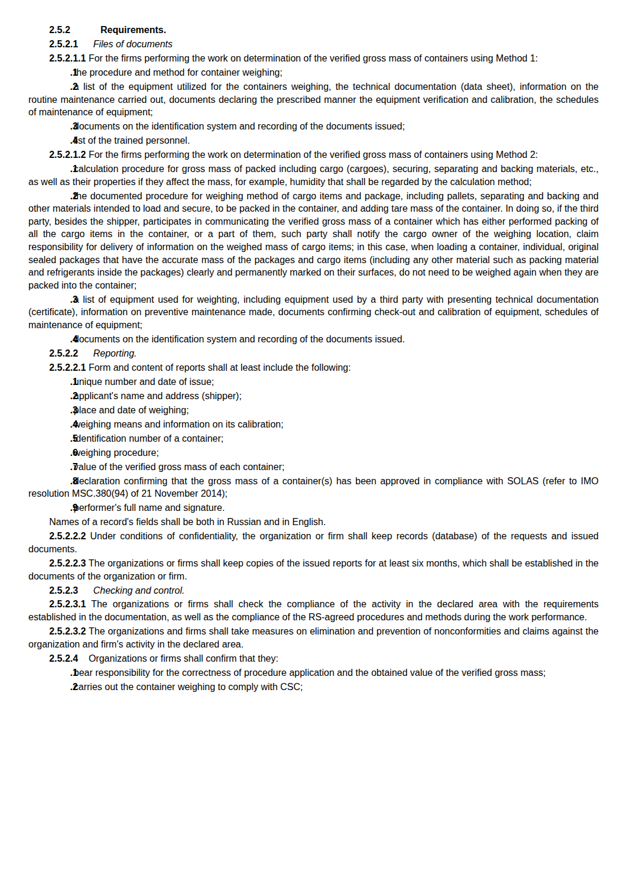2.5.2 Requirements.
2.5.2.1 Files of documents
2.5.2.1.1 For the firms performing the work on determination of the verified gross mass of containers using Method 1:
.1the procedure and method for container weighing;
.2a list of the equipment utilized for the containers weighing, the technical documentation (data sheet), information on the routine maintenance carried out, documents declaring the prescribed manner the equipment verification and calibration, the schedules of maintenance of equipment;
.3documents on the identification system and recording of the documents issued;
.4list of the trained personnel.
2.5.2.1.2 For the firms performing the work on determination of the verified gross mass of containers using Method 2:
.1calculation procedure for gross mass of packed including cargo (cargoes), securing, separating and backing materials, etc., as well as their properties if they affect the mass, for example, humidity that shall be regarded by the calculation method;
.2the documented procedure for weighing method of cargo items and package, including pallets, separating and backing and other materials intended to load and secure, to be packed in the container, and adding tare mass of the container. In doing so, if the third party, besides the shipper, participates in communicating the verified gross mass of a container which has either performed packing of all the cargo items in the container, or a part of them, such party shall notify the cargo owner of the weighing location, claim responsibility for delivery of information on the weighed mass of cargo items; in this case, when loading a container, individual, original sealed packages that have the accurate mass of the packages and cargo items (including any other material such as packing material and refrigerants inside the packages) clearly and permanently marked on their surfaces, do not need to be weighed again when they are packed into the container;
.3a list of equipment used for weighting, including equipment used by a third party with presenting technical documentation (certificate), information on preventive maintenance made, documents confirming check-out and calibration of equipment, schedules of maintenance of equipment;
.4documents on the identification system and recording of the documents issued.
2.5.2.2 Reporting.
2.5.2.2.1 Form and content of reports shall at least include the following:
.1unique number and date of issue;
.2applicant's name and address (shipper);
.3place and date of weighing;
.4weighing means and information on its calibration;
.5identification number of a container;
.6weighing procedure;
.7value of the verified gross mass of each container;
.8declaration confirming that the gross mass of a container(s) has been approved in compliance with SOLAS (refer to IMO resolution MSC.380(94) of 21 November 2014);
.9performer's full name and signature.
Names of a record's fields shall be both in Russian and in English.
2.5.2.2.2 Under conditions of confidentiality, the organization or firm shall keep records (database) of the requests and issued documents.
2.5.2.2.3 The organizations or firms shall keep copies of the issued reports for at least six months, which shall be established in the documents of the organization or firm.
2.5.2.3 Checking and control.
2.5.2.3.1 The organizations or firms shall check the compliance of the activity in the declared area with the requirements established in the documentation, as well as the compliance of the RS-agreed procedures and methods during the work performance.
2.5.2.3.2 The organizations and firms shall take measures on elimination and prevention of nonconformities and claims against the organization and firm's activity in the declared area.
2.5.2.4 Organizations or firms shall confirm that they:
.1bear responsibility for the correctness of procedure application and the obtained value of the verified gross mass;
.2carries out the container weighing to comply with CSC;